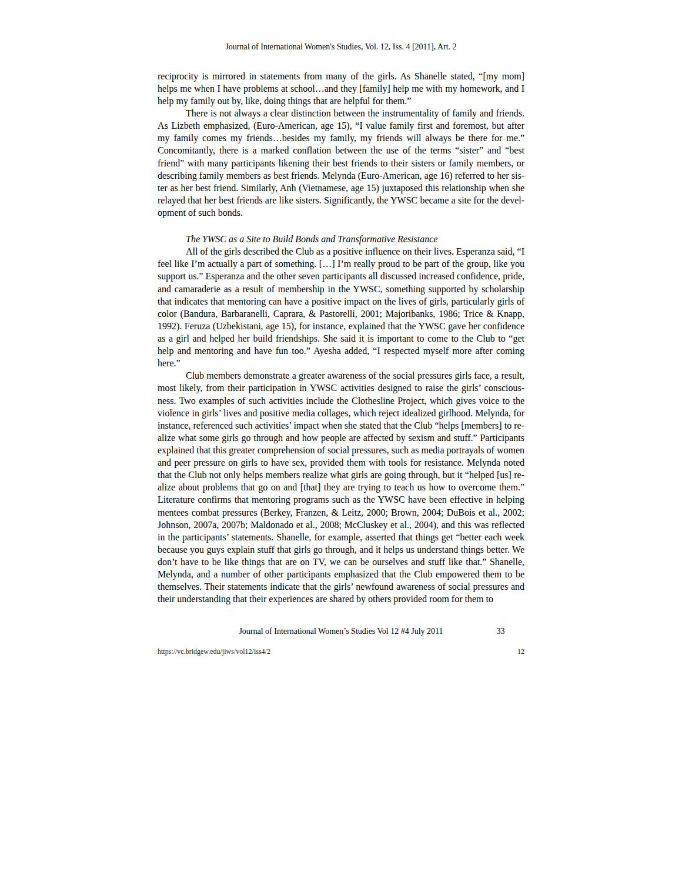Journal of International Women's Studies, Vol. 12, Iss. 4 [2011], Art. 2
reciprocity is mirrored in statements from many of the girls. As Shanelle stated, “[my mom] helps me when I have problems at school…and they [family] help me with my homework, and I help my family out by, like, doing things that are helpful for them.”
There is not always a clear distinction between the instrumentality of family and friends. As Lizbeth emphasized, (Euro-American, age 15), “I value family first and foremost, but after my family comes my friends…besides my family, my friends will always be there for me.” Concomitantly, there is a marked conflation between the use of the terms “sister” and “best friend” with many participants likening their best friends to their sisters or family members, or describing family members as best friends. Melynda (Euro-American, age 16) referred to her sister as her best friend. Similarly, Anh (Vietnamese, age 15) juxtaposed this relationship when she relayed that her best friends are like sisters. Significantly, the YWSC became a site for the development of such bonds.
The YWSC as a Site to Build Bonds and Transformative Resistance
All of the girls described the Club as a positive influence on their lives. Esperanza said, “I feel like I’m actually a part of something. […] I’m really proud to be part of the group, like you support us.” Esperanza and the other seven participants all discussed increased confidence, pride, and camaraderie as a result of membership in the YWSC, something supported by scholarship that indicates that mentoring can have a positive impact on the lives of girls, particularly girls of color (Bandura, Barbaranelli, Caprara, & Pastorelli, 2001; Majoribanks, 1986; Trice & Knapp, 1992). Feruza (Uzbekistani, age 15), for instance, explained that the YWSC gave her confidence as a girl and helped her build friendships. She said it is important to come to the Club to “get help and mentoring and have fun too.” Ayesha added, “I respected myself more after coming here.”
Club members demonstrate a greater awareness of the social pressures girls face, a result, most likely, from their participation in YWSC activities designed to raise the girls’ consciousness. Two examples of such activities include the Clothesline Project, which gives voice to the violence in girls’ lives and positive media collages, which reject idealized girlhood. Melynda, for instance, referenced such activities’ impact when she stated that the Club “helps [members] to realize what some girls go through and how people are affected by sexism and stuff.” Participants explained that this greater comprehension of social pressures, such as media portrayals of women and peer pressure on girls to have sex, provided them with tools for resistance. Melynda noted that the Club not only helps members realize what girls are going through, but it “helped [us] realize about problems that go on and [that] they are trying to teach us how to overcome them.” Literature confirms that mentoring programs such as the YWSC have been effective in helping mentees combat pressures (Berkey, Franzen, & Leitz, 2000; Brown, 2004; DuBois et al., 2002; Johnson, 2007a, 2007b; Maldonado et al., 2008; McCluskey et al., 2004), and this was reflected in the participants’ statements. Shanelle, for example, asserted that things get “better each week because you guys explain stuff that girls go through, and it helps us understand things better. We don’t have to be like things that are on TV, we can be ourselves and stuff like that.” Shanelle, Melynda, and a number of other participants emphasized that the Club empowered them to be themselves. Their statements indicate that the girls’ newfound awareness of social pressures and their understanding that their experiences are shared by others provided room for them to
Journal of International Women’s Studies Vol 12 #4 July 2011 33
https://vc.bridgew.edu/jiws/vol12/iss4/2 12